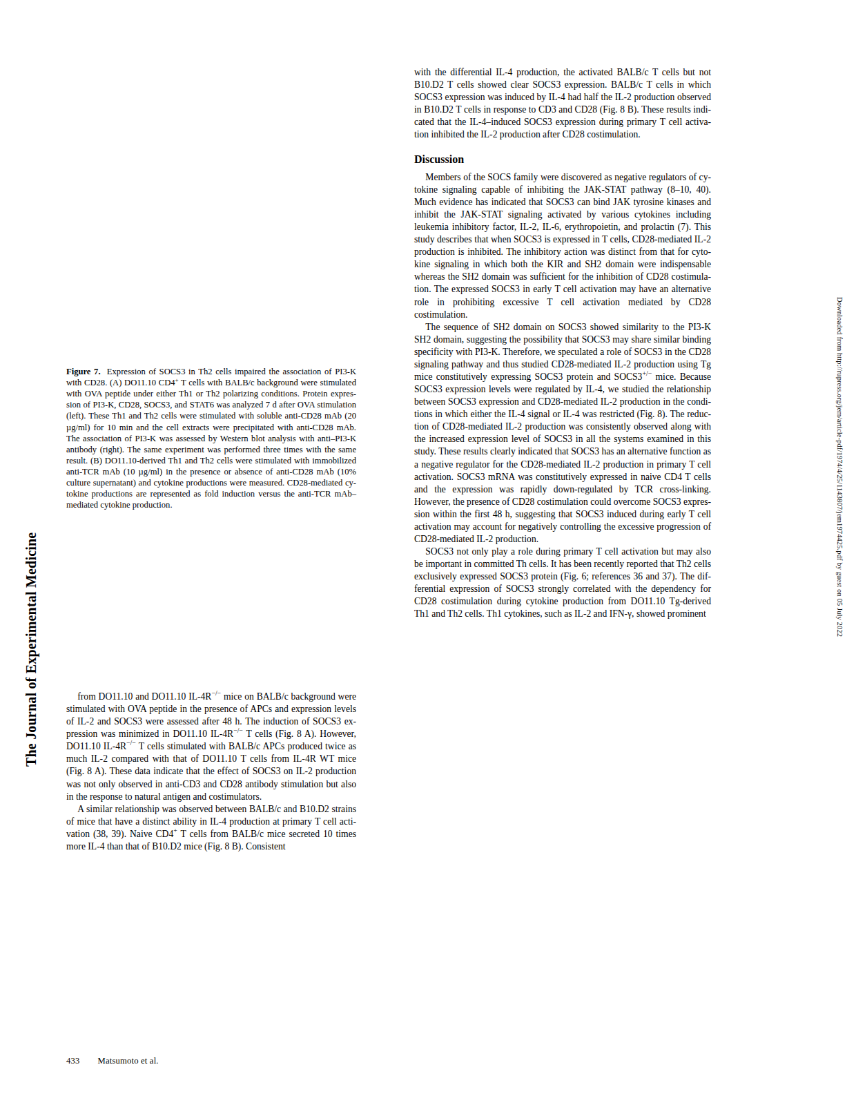The Journal of Experimental Medicine
Downloaded from http://rupress.org/jem/article-pdf/1974/4/25/1143807/jem1974425.pdf by guest on 05 July 2022
Figure 7. Expression of SOCS3 in Th2 cells impaired the association of PI3-K with CD28. (A) DO11.10 CD4+ T cells with BALB/c background were stimulated with OVA peptide under either Th1 or Th2 polarizing conditions. Protein expression of PI3-K, CD28, SOCS3, and STAT6 was analyzed 7 d after OVA stimulation (left). These Th1 and Th2 cells were stimulated with soluble anti-CD28 mAb (20 µg/ml) for 10 min and the cell extracts were precipitated with anti-CD28 mAb. The association of PI3-K was assessed by Western blot analysis with anti–PI3-K antibody (right). The same experiment was performed three times with the same result. (B) DO11.10-derived Th1 and Th2 cells were stimulated with immobilized anti-TCR mAb (10 µg/ml) in the presence or absence of anti-CD28 mAb (10% culture supernatant) and cytokine productions were measured. CD28-mediated cytokine productions are represented as fold induction versus the anti-TCR mAb–mediated cytokine production.
from DO11.10 and DO11.10 IL-4R−/− mice on BALB/c background were stimulated with OVA peptide in the presence of APCs and expression levels of IL-2 and SOCS3 were assessed after 48 h. The induction of SOCS3 expression was minimized in DO11.10 IL-4R−/− T cells (Fig. 8 A). However, DO11.10 IL-4R−/− T cells stimulated with BALB/c APCs produced twice as much IL-2 compared with that of DO11.10 T cells from IL-4R WT mice (Fig. 8 A). These data indicate that the effect of SOCS3 on IL-2 production was not only observed in anti-CD3 and CD28 antibody stimulation but also in the response to natural antigen and costimulators.
A similar relationship was observed between BALB/c and B10.D2 strains of mice that have a distinct ability in IL-4 production at primary T cell activation (38, 39). Naive CD4+ T cells from BALB/c mice secreted 10 times more IL-4 than that of B10.D2 mice (Fig. 8 B). Consistent
with the differential IL-4 production, the activated BALB/c T cells but not B10.D2 T cells showed clear SOCS3 expression. BALB/c T cells in which SOCS3 expression was induced by IL-4 had half the IL-2 production observed in B10.D2 T cells in response to CD3 and CD28 (Fig. 8 B). These results indicated that the IL-4–induced SOCS3 expression during primary T cell activation inhibited the IL-2 production after CD28 costimulation.
Discussion
Members of the SOCS family were discovered as negative regulators of cytokine signaling capable of inhibiting the JAK-STAT pathway (8–10, 40). Much evidence has indicated that SOCS3 can bind JAK tyrosine kinases and inhibit the JAK-STAT signaling activated by various cytokines including leukemia inhibitory factor, IL-2, IL-6, erythropoietin, and prolactin (7). This study describes that when SOCS3 is expressed in T cells, CD28-mediated IL-2 production is inhibited. The inhibitory action was distinct from that for cytokine signaling in which both the KIR and SH2 domain were indispensable whereas the SH2 domain was sufficient for the inhibition of CD28 costimulation. The expressed SOCS3 in early T cell activation may have an alternative role in prohibiting excessive T cell activation mediated by CD28 costimulation.
The sequence of SH2 domain on SOCS3 showed similarity to the PI3-K SH2 domain, suggesting the possibility that SOCS3 may share similar binding specificity with PI3-K. Therefore, we speculated a role of SOCS3 in the CD28 signaling pathway and thus studied CD28-mediated IL-2 production using Tg mice constitutively expressing SOCS3 protein and SOCS3+/− mice. Because SOCS3 expression levels were regulated by IL-4, we studied the relationship between SOCS3 expression and CD28-mediated IL-2 production in the conditions in which either the IL-4 signal or IL-4 was restricted (Fig. 8). The reduction of CD28-mediated IL-2 production was consistently observed along with the increased expression level of SOCS3 in all the systems examined in this study. These results clearly indicated that SOCS3 has an alternative function as a negative regulator for the CD28-mediated IL-2 production in primary T cell activation. SOCS3 mRNA was constitutively expressed in naive CD4 T cells and the expression was rapidly down-regulated by TCR cross-linking. However, the presence of CD28 costimulation could overcome SOCS3 expression within the first 48 h, suggesting that SOCS3 induced during early T cell activation may account for negatively controlling the excessive progression of CD28-mediated IL-2 production.
SOCS3 not only play a role during primary T cell activation but may also be important in committed Th cells. It has been recently reported that Th2 cells exclusively expressed SOCS3 protein (Fig. 6; references 36 and 37). The differential expression of SOCS3 strongly correlated with the dependency for CD28 costimulation during cytokine production from DO11.10 Tg-derived Th1 and Th2 cells. Th1 cytokines, such as IL-2 and IFN-γ, showed prominent
433 Matsumoto et al.